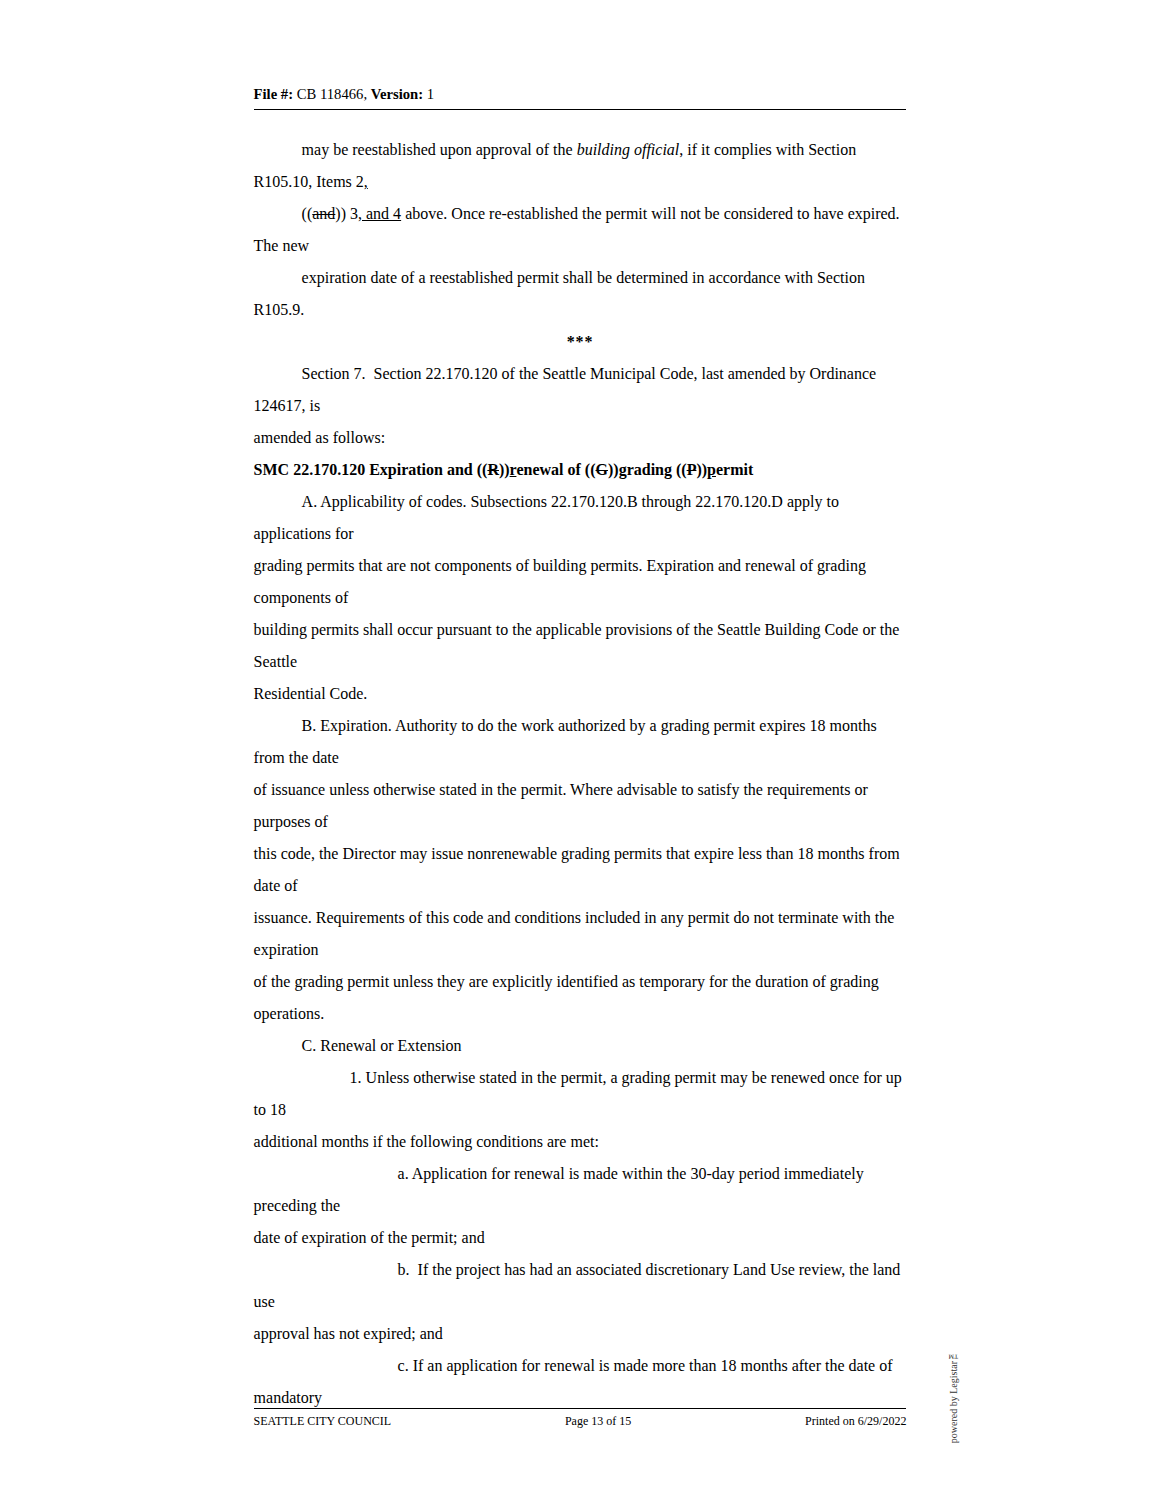File #: CB 118466, Version: 1
may be reestablished upon approval of the building official, if it complies with Section R105.10, Items 2,
((and)) 3, and 4 above. Once re-established the permit will not be considered to have expired. The new
expiration date of a reestablished permit shall be determined in accordance with Section R105.9.
***
Section 7. Section 22.170.120 of the Seattle Municipal Code, last amended by Ordinance 124617, is
amended as follows:
SMC 22.170.120 Expiration and ((R))renewal of ((G))grading ((P))permit
A. Applicability of codes. Subsections 22.170.120.B through 22.170.120.D apply to applications for
grading permits that are not components of building permits. Expiration and renewal of grading components of
building permits shall occur pursuant to the applicable provisions of the Seattle Building Code or the Seattle
Residential Code.
B. Expiration. Authority to do the work authorized by a grading permit expires 18 months from the date
of issuance unless otherwise stated in the permit. Where advisable to satisfy the requirements or purposes of
this code, the Director may issue nonrenewable grading permits that expire less than 18 months from date of
issuance. Requirements of this code and conditions included in any permit do not terminate with the expiration
of the grading permit unless they are explicitly identified as temporary for the duration of grading operations.
C. Renewal or Extension
1. Unless otherwise stated in the permit, a grading permit may be renewed once for up to 18
additional months if the following conditions are met:
a. Application for renewal is made within the 30-day period immediately preceding the
date of expiration of the permit; and
b. If the project has had an associated discretionary Land Use review, the land use
approval has not expired; and
c. If an application for renewal is made more than 18 months after the date of mandatory
SEATTLE CITY COUNCIL
Page 13 of 15
Printed on 6/29/2022
powered by Legistar™